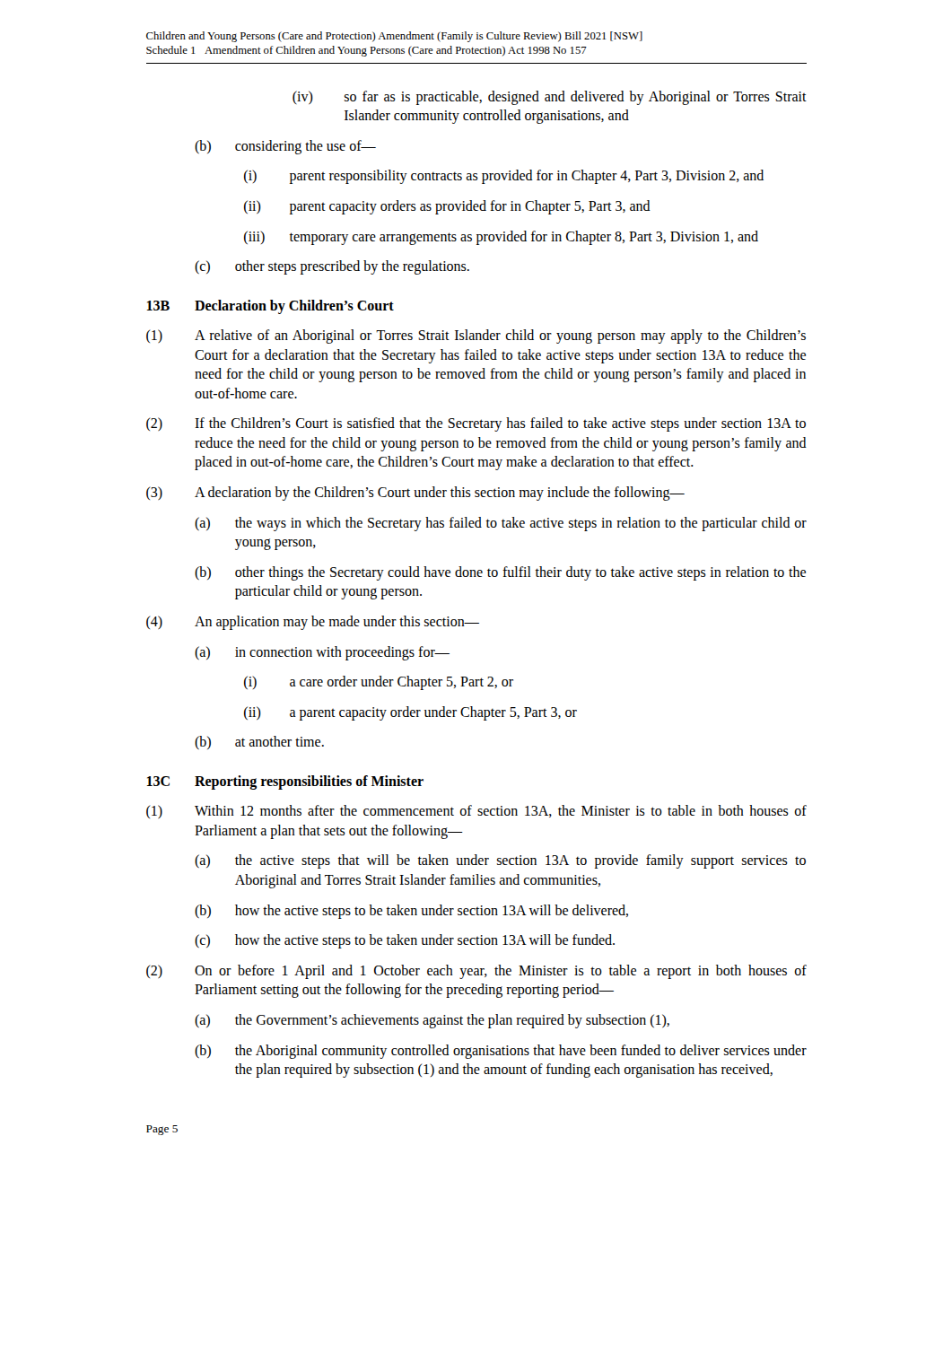Children and Young Persons (Care and Protection) Amendment (Family is Culture Review) Bill 2021 [NSW] Schedule 1 Amendment of Children and Young Persons (Care and Protection) Act 1998 No 157
(iv)
so far as is practicable, designed and delivered by Aboriginal or Torres Strait Islander community controlled organisations, and
(b)
considering the use of—
(i)
parent responsibility contracts as provided for in Chapter 4, Part 3, Division 2, and
(ii)
parent capacity orders as provided for in Chapter 5, Part 3, and
(iii)
temporary care arrangements as provided for in Chapter 8, Part 3, Division 1, and
(c)
other steps prescribed by the regulations.
13B
Declaration by Children’s Court
(1)
A relative of an Aboriginal or Torres Strait Islander child or young person may apply to the Children’s Court for a declaration that the Secretary has failed to take active steps under section 13A to reduce the need for the child or young person to be removed from the child or young person’s family and placed in out-of-home care.
(2)
If the Children’s Court is satisfied that the Secretary has failed to take active steps under section 13A to reduce the need for the child or young person to be removed from the child or young person’s family and placed in out-of-home care, the Children’s Court may make a declaration to that effect.
(3)
A declaration by the Children’s Court under this section may include the following—
(a)
the ways in which the Secretary has failed to take active steps in relation to the particular child or young person,
(b)
other things the Secretary could have done to fulfil their duty to take active steps in relation to the particular child or young person.
(4)
An application may be made under this section—
(a)
in connection with proceedings for—
(i)
a care order under Chapter 5, Part 2, or
(ii)
a parent capacity order under Chapter 5, Part 3, or
(b)
at another time.
13C
Reporting responsibilities of Minister
(1)
Within 12 months after the commencement of section 13A, the Minister is to table in both houses of Parliament a plan that sets out the following—
(a)
the active steps that will be taken under section 13A to provide family support services to Aboriginal and Torres Strait Islander families and communities,
(b)
how the active steps to be taken under section 13A will be delivered,
(c)
how the active steps to be taken under section 13A will be funded.
(2)
On or before 1 April and 1 October each year, the Minister is to table a report in both houses of Parliament setting out the following for the preceding reporting period—
(a)
the Government’s achievements against the plan required by subsection (1),
(b)
the Aboriginal community controlled organisations that have been funded to deliver services under the plan required by subsection (1) and the amount of funding each organisation has received,
Page 5